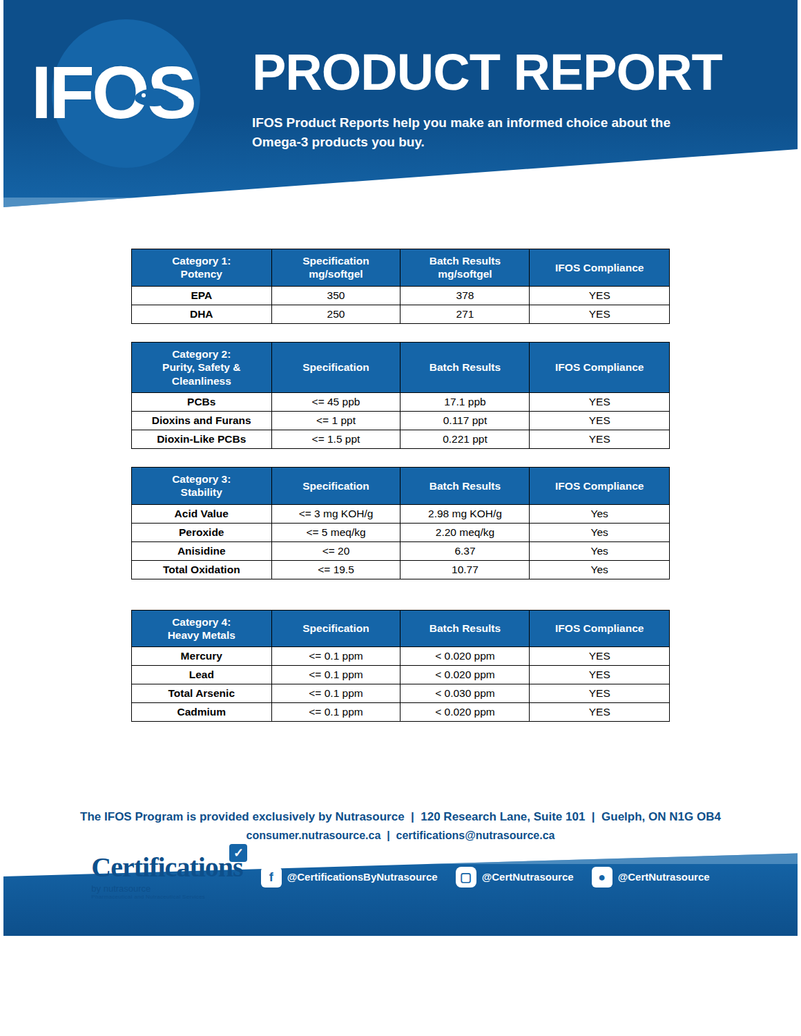IFOS
PRODUCT REPORT
IFOS Product Reports help you make an informed choice about the
Omega-3 products you buy.
| Category 1: Potency | Specification mg/softgel | Batch Results mg/softgel | IFOS Compliance |
| --- | --- | --- | --- |
| EPA | 350 | 378 | YES |
| DHA | 250 | 271 | YES |
| Category 2: Purity, Safety & Cleanliness | Specification | Batch Results | IFOS Compliance |
| --- | --- | --- | --- |
| PCBs | <= 45 ppb | 17.1 ppb | YES |
| Dioxins and Furans | <= 1 ppt | 0.117 ppt | YES |
| Dioxin-Like PCBs | <= 1.5 ppt | 0.221 ppt | YES |
| Category 3: Stability | Specification | Batch Results | IFOS Compliance |
| --- | --- | --- | --- |
| Acid Value | <= 3 mg KOH/g | 2.98 mg KOH/g | Yes |
| Peroxide | <= 5 meq/kg | 2.20 meq/kg | Yes |
| Anisidine | <= 20 | 6.37 | Yes |
| Total Oxidation | <= 19.5 | 10.77 | Yes |
| Category 4: Heavy Metals | Specification | Batch Results | IFOS Compliance |
| --- | --- | --- | --- |
| Mercury | <= 0.1 ppm | < 0.020 ppm | YES |
| Lead | <= 0.1 ppm | < 0.020 ppm | YES |
| Total Arsenic | <= 0.1 ppm | < 0.030 ppm | YES |
| Cadmium | <= 0.1 ppm | < 0.020 ppm | YES |
The IFOS Program is provided exclusively by Nutrasource | 120 Research Lane, Suite 101 | Guelph, ON N1G OB4
consumer.nutrasource.ca | certifications@nutrasource.ca
Certifications✓
by nutrasource
Pharmaceutical and Nutraceutical Services
f@CertificationsByNutrasource
▢@CertNutrasource
●@CertNutrasource